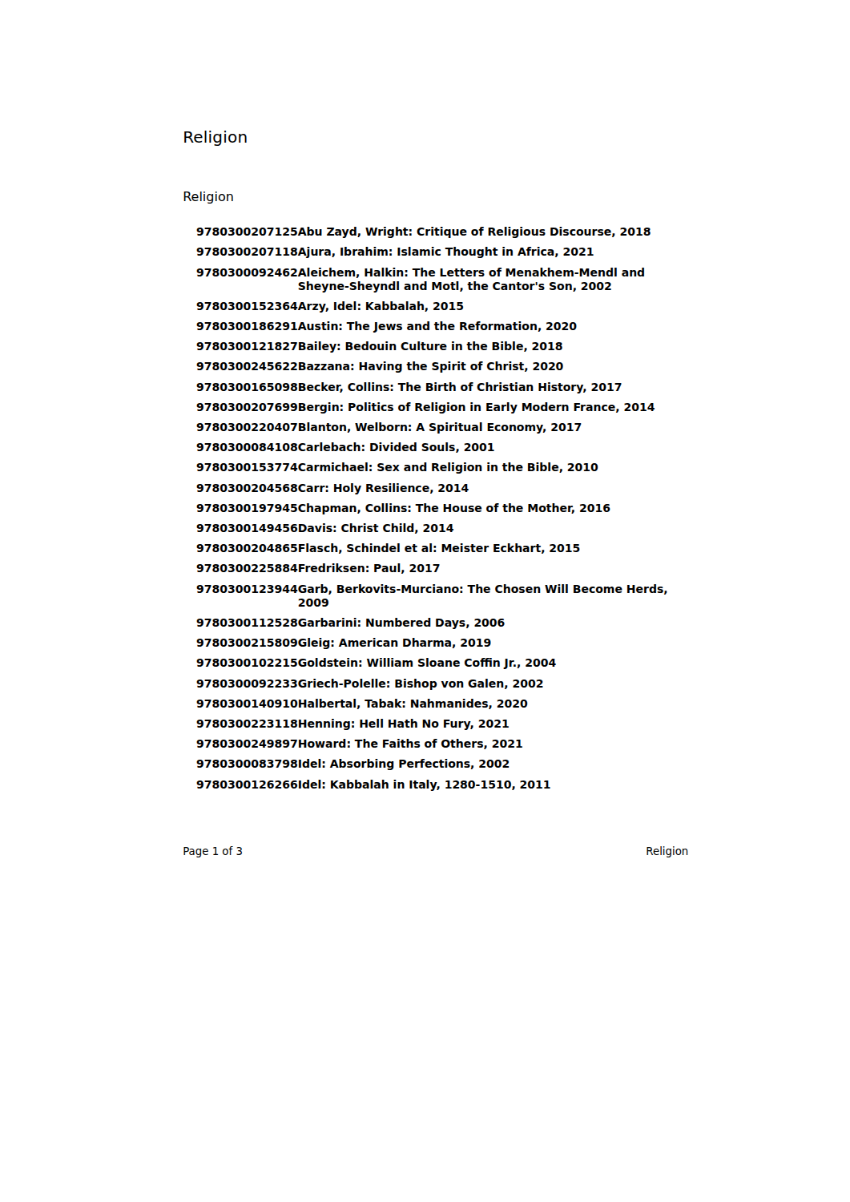Religion
Religion
| 9780300207125 | Abu Zayd, Wright: Critique of Religious Discourse, 2018 |
| 9780300207118 | Ajura, Ibrahim: Islamic Thought in Africa, 2021 |
| 9780300092462 | Aleichem, Halkin: The Letters of Menakhem-Mendl and Sheyne-Sheyndl and Motl, the Cantor's Son, 2002 |
| 9780300152364 | Arzy, Idel: Kabbalah, 2015 |
| 9780300186291 | Austin: The Jews and the Reformation, 2020 |
| 9780300121827 | Bailey: Bedouin Culture in the Bible, 2018 |
| 9780300245622 | Bazzana: Having the Spirit of Christ, 2020 |
| 9780300165098 | Becker, Collins: The Birth of Christian History, 2017 |
| 9780300207699 | Bergin: Politics of Religion in Early Modern France, 2014 |
| 9780300220407 | Blanton, Welborn: A Spiritual Economy, 2017 |
| 9780300084108 | Carlebach: Divided Souls, 2001 |
| 9780300153774 | Carmichael: Sex and Religion in the Bible, 2010 |
| 9780300204568 | Carr: Holy Resilience, 2014 |
| 9780300197945 | Chapman, Collins: The House of the Mother, 2016 |
| 9780300149456 | Davis: Christ Child, 2014 |
| 9780300204865 | Flasch, Schindel et al: Meister Eckhart, 2015 |
| 9780300225884 | Fredriksen: Paul, 2017 |
| 9780300123944 | Garb, Berkovits-Murciano: The Chosen Will Become Herds, 2009 |
| 9780300112528 | Garbarini: Numbered Days, 2006 |
| 9780300215809 | Gleig: American Dharma, 2019 |
| 9780300102215 | Goldstein: William Sloane Coffin Jr., 2004 |
| 9780300092233 | Griech-Polelle: Bishop von Galen, 2002 |
| 9780300140910 | Halbertal, Tabak: Nahmanides, 2020 |
| 9780300223118 | Henning: Hell Hath No Fury, 2021 |
| 9780300249897 | Howard: The Faiths of Others, 2021 |
| 9780300083798 | Idel: Absorbing Perfections, 2002 |
| 9780300126266 | Idel: Kabbalah in Italy, 1280-1510, 2011 |
Page 1 of 3 Religion